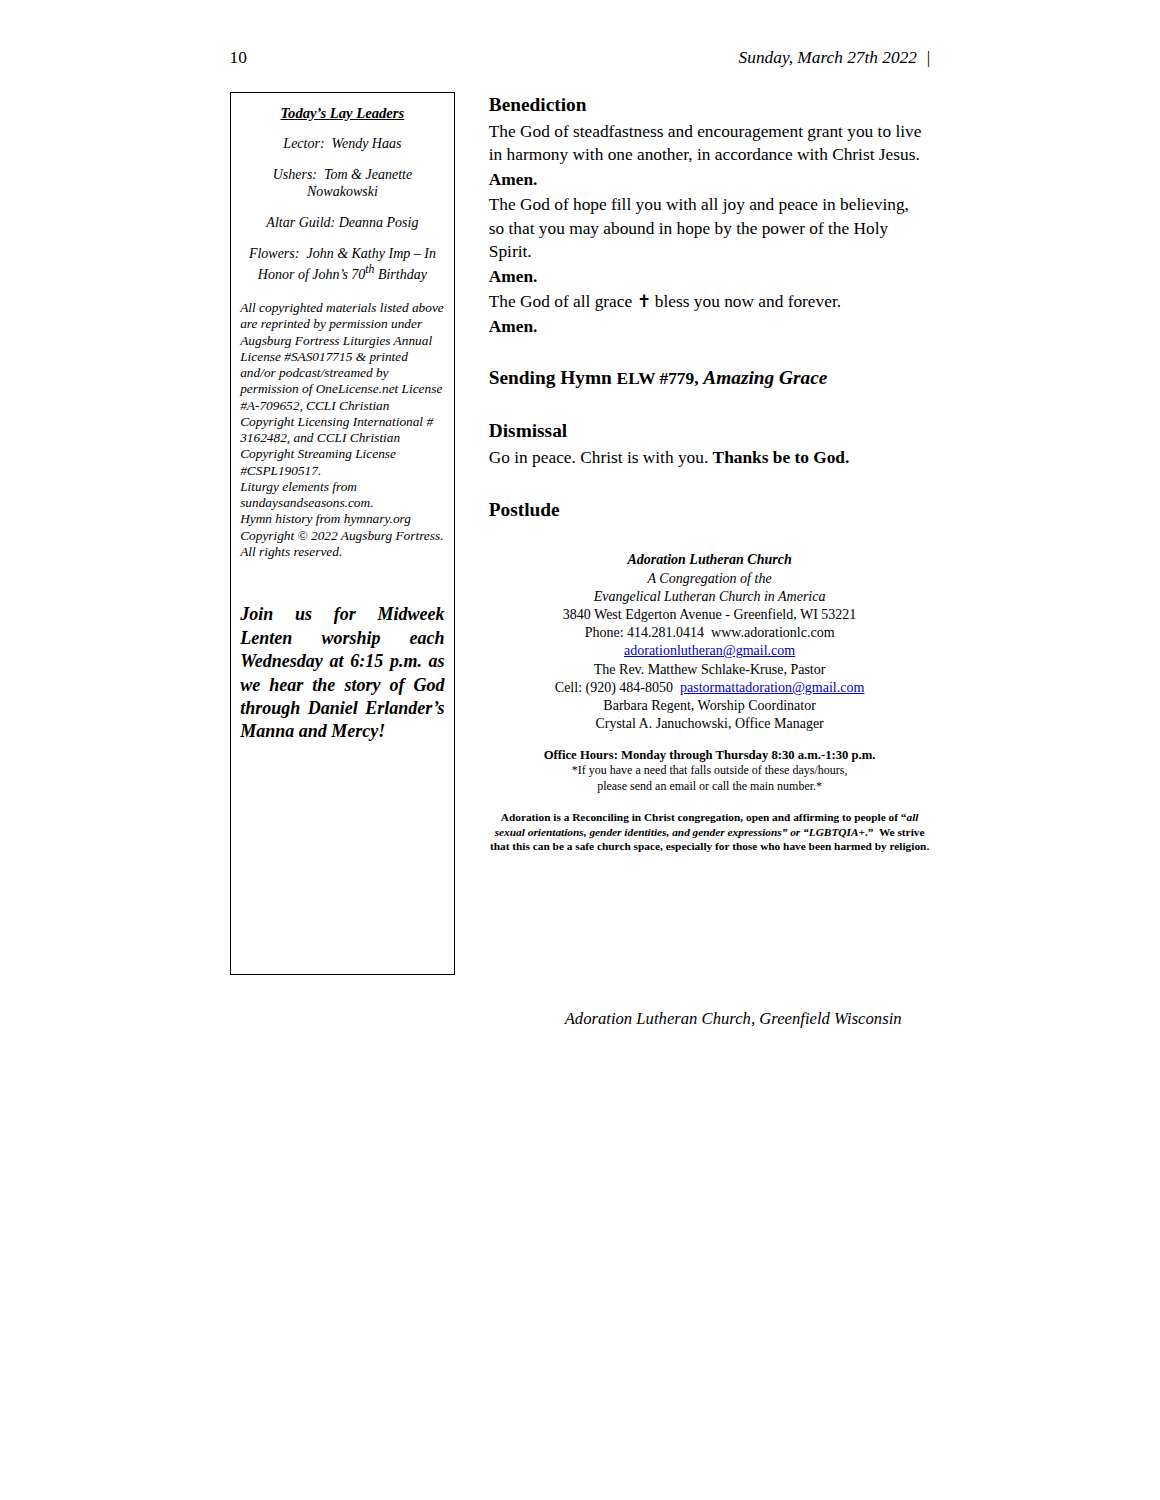10 Sunday, March 27th 2022 |
Today’s Lay Leaders
Lector: Wendy Haas
Ushers: Tom & Jeanette Nowakowski
Altar Guild: Deanna Posig
Flowers: John & Kathy Imp – In Honor of John’s 70th Birthday
All copyrighted materials listed above are reprinted by permission under Augsburg Fortress Liturgies Annual License #SAS017715 & printed
and/or podcast/streamed by permission of OneLicense.net License #A-709652, CCLI Christian Copyright Licensing International # 3162482, and CCLI Christian Copyright Streaming License #CSPL190517.
Liturgy elements from sundaysandseasons.com.
Hymn history from hymnary.org
Copyright © 2022 Augsburg Fortress. All rights reserved.
Join us for Midweek Lenten worship each Wednesday at 6:15 p.m. as we hear the story of God through Daniel Erlander’s Manna and Mercy!
Benediction
The God of steadfastness and encouragement grant you to live in harmony with one another, in accordance with Christ Jesus.
Amen.
The God of hope fill you with all joy and peace in believing,
so that you may abound in hope by the power of the Holy Spirit.
Amen.
The God of all grace ✝ bless you now and forever.
Amen.
Sending Hymn ELW #779, Amazing Grace
Dismissal
Go in peace. Christ is with you. Thanks be to God.
Postlude
Adoration Lutheran Church
A Congregation of the
Evangelical Lutheran Church in America
3840 West Edgerton Avenue - Greenfield, WI 53221
Phone: 414.281.0414 www.adorationlc.com
adorationlutheran@gmail.com
The Rev. Matthew Schlake-Kruse, Pastor
Cell: (920) 484-8050 pastormattadoration@gmail.com
Barbara Regent, Worship Coordinator
Crystal A. Januchowski, Office Manager
Office Hours: Monday through Thursday 8:30 a.m.-1:30 p.m.
*If you have a need that falls outside of these days/hours,
please send an email or call the main number.*
Adoration is a Reconciling in Christ congregation, open and affirming to people of “all sexual orientations, gender identities, and gender expressions” or “LGBTQIA+.” We strive that this can be a safe church space, especially for those who have been harmed by religion.
Adoration Lutheran Church, Greenfield Wisconsin